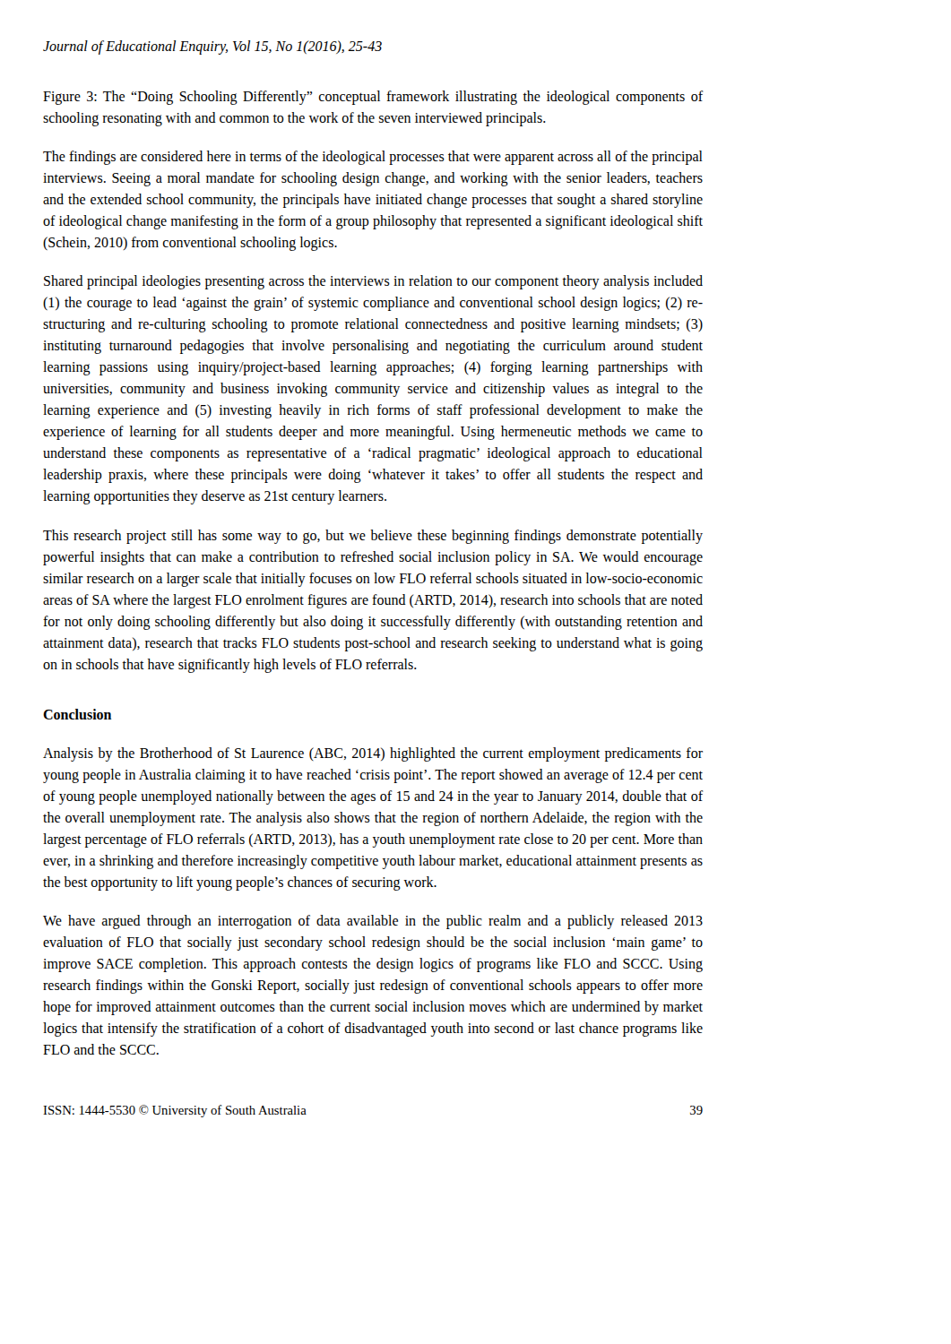Journal of Educational Enquiry, Vol 15, No 1(2016), 25-43
Figure 3: The “Doing Schooling Differently” conceptual framework illustrating the ideological components of schooling resonating with and common to the work of the seven interviewed principals.
The findings are considered here in terms of the ideological processes that were apparent across all of the principal interviews. Seeing a moral mandate for schooling design change, and working with the senior leaders, teachers and the extended school community, the principals have initiated change processes that sought a shared storyline of ideological change manifesting in the form of a group philosophy that represented a significant ideological shift (Schein, 2010) from conventional schooling logics.
Shared principal ideologies presenting across the interviews in relation to our component theory analysis included (1) the courage to lead ‘against the grain’ of systemic compliance and conventional school design logics; (2) re-structuring and re-culturing schooling to promote relational connectedness and positive learning mindsets; (3) instituting turnaround pedagogies that involve personalising and negotiating the curriculum around student learning passions using inquiry/project-based learning approaches; (4) forging learning partnerships with universities, community and business invoking community service and citizenship values as integral to the learning experience and (5) investing heavily in rich forms of staff professional development to make the experience of learning for all students deeper and more meaningful. Using hermeneutic methods we came to understand these components as representative of a ‘radical pragmatic’ ideological approach to educational leadership praxis, where these principals were doing ‘whatever it takes’ to offer all students the respect and learning opportunities they deserve as 21st century learners.
This research project still has some way to go, but we believe these beginning findings demonstrate potentially powerful insights that can make a contribution to refreshed social inclusion policy in SA. We would encourage similar research on a larger scale that initially focuses on low FLO referral schools situated in low-socio-economic areas of SA where the largest FLO enrolment figures are found (ARTD, 2014), research into schools that are noted for not only doing schooling differently but also doing it successfully differently (with outstanding retention and attainment data), research that tracks FLO students post-school and research seeking to understand what is going on in schools that have significantly high levels of FLO referrals.
Conclusion
Analysis by the Brotherhood of St Laurence (ABC, 2014) highlighted the current employment predicaments for young people in Australia claiming it to have reached ‘crisis point’. The report showed an average of 12.4 per cent of young people unemployed nationally between the ages of 15 and 24 in the year to January 2014, double that of the overall unemployment rate. The analysis also shows that the region of northern Adelaide, the region with the largest percentage of FLO referrals (ARTD, 2013), has a youth unemployment rate close to 20 per cent. More than ever, in a shrinking and therefore increasingly competitive youth labour market, educational attainment presents as the best opportunity to lift young people’s chances of securing work.
We have argued through an interrogation of data available in the public realm and a publicly released 2013 evaluation of FLO that socially just secondary school redesign should be the social inclusion ‘main game’ to improve SACE completion. This approach contests the design logics of programs like FLO and SCCC. Using research findings within the Gonski Report, socially just redesign of conventional schools appears to offer more hope for improved attainment outcomes than the current social inclusion moves which are undermined by market logics that intensify the stratification of a cohort of disadvantaged youth into second or last chance programs like FLO and the SCCC.
ISSN: 1444-5530 © University of South Australia 39